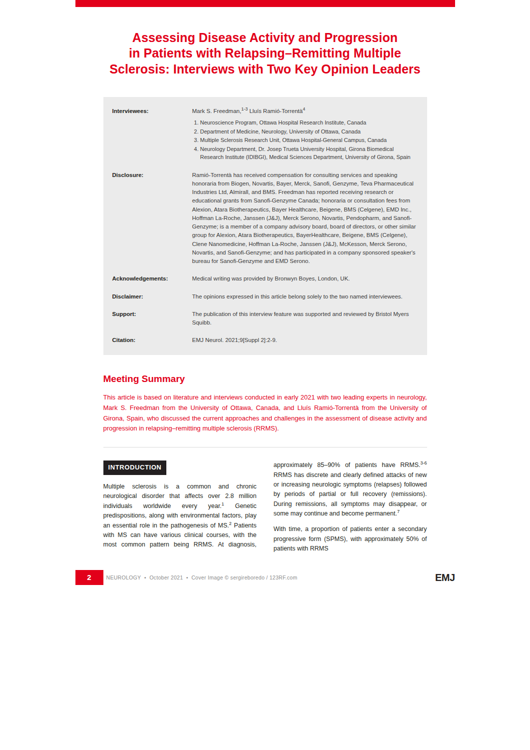Assessing Disease Activity and Progression
in Patients with Relapsing–Remitting Multiple
Sclerosis: Interviews with Two Key Opinion Leaders
| Interviewees: | Mark S. Freedman, 1-3 Lluís Ramió-Torrentà 4 Neuroscience Program, Ottawa Hospital Research Institute, Canada Department of Medicine, Neurology, University of Ottawa, Canada Multiple Sclerosis Research Unit, Ottawa Hospital-General Campus, Canada Neurology Department, Dr. Josep Trueta University Hospital, Girona Biomedical Research Institute (IDIBGI), Medical Sciences Department, University of Girona, Spain |
| Disclosure: | Ramió-Torrentà has received compensation for consulting services and speaking honoraria from Biogen, Novartis, Bayer, Merck, Sanofi, Genzyme, Teva Pharmaceutical Industries Ltd, Almirall, and BMS. Freedman has reported receiving research or educational grants from Sanofi-Genzyme Canada; honoraria or consultation fees from Alexion, Atara Biotherapeutics, Bayer Healthcare, Beigene, BMS (Celgene), EMD Inc., Hoffman La-Roche, Janssen (J&J), Merck Serono, Novartis, Pendopharm, and Sanofi-Genzyme; is a member of a company advisory board, board of directors, or other similar group for Alexion, Atara Biotherapeutics, BayerHealthcare, Beigene, BMS (Celgene), Clene Nanomedicine, Hoffman La-Roche, Janssen (J&J), McKesson, Merck Serono, Novartis, and Sanofi-Genzyme; and has participated in a company sponsored speaker's bureau for Sanofi-Genzyme and EMD Serono. |
| Acknowledgements: | Medical writing was provided by Bronwyn Boyes, London, UK. |
| Disclaimer: | The opinions expressed in this article belong solely to the two named interviewees. |
| Support: | The publication of this interview feature was supported and reviewed by Bristol Myers Squibb. |
| Citation: | EMJ Neurol. 2021;9[Suppl 2]:2-9. |
Meeting Summary
This article is based on literature and interviews conducted in early 2021 with two leading experts in neurology, Mark S. Freedman from the University of Ottawa, Canada, and Lluís Ramió-Torrentà from the University of Girona, Spain, who discussed the current approaches and challenges in the assessment of disease activity and progression in relapsing–remitting multiple sclerosis (RRMS).
INTRODUCTION
Multiple sclerosis is a common and chronic neurological disorder that affects over 2.8 million individuals worldwide every year.1 Genetic predispositions, along with environmental factors, play an essential role in the pathogenesis of MS.2 Patients with MS can have various clinical courses, with the most common pattern being RRMS. At diagnosis, approximately 85–90% of patients have RRMS.3-6 RRMS has discrete and clearly defined attacks of new or increasing neurologic symptoms (relapses) followed by periods of partial or full recovery (remissions). During remissions, all symptoms may disappear, or some may continue and become permanent.7
With time, a proportion of patients enter a secondary progressive form (SPMS), with approximately 50% of patients with RRMS
2
NEUROLOGY • October 2021 • Cover Image © sergireboredo / 123RF.com
EMJ